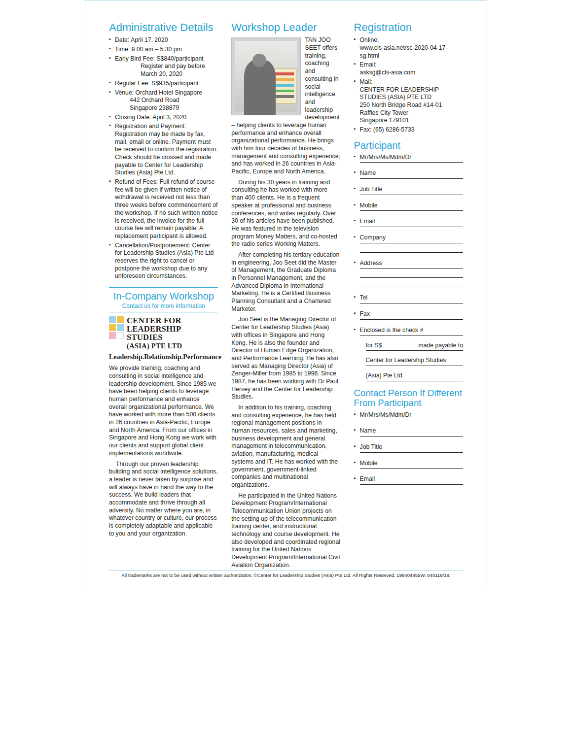Administrative Details
Date: April 17, 2020
Time: 9.00 am – 5.30 pm
Early Bird Fee: S$840/participant Register and pay before March 20, 2020
Regular Fee: S$935/participant
Venue: Orchard Hotel Singapore 442 Orchard Road Singapore 238879
Closing Date: April 3, 2020
Registration and Payment: Registration may be made by fax, mail, email or online. Payment must be received to confirm the registration. Check should be crossed and made payable to Center for Leadership Studies (Asia) Pte Ltd.
Refund of Fees: Full refund of course fee will be given if written notice of withdrawal is received not less than three weeks before commencement of the workshop. If no such written notice is received, the invoice for the full course fee will remain payable. A replacement participant is allowed.
Cancellation/Postponement: Center for Leadership Studies (Asia) Pte Ltd reserves the right to cancel or postpone the workshop due to any unforeseen circumstances.
In-Company Workshop
Contact us for more information
CENTER FOR
LEADERSHIP STUDIES
(ASIA) PTE LTD
Leadership.Relationship.Performance
We provide training, coaching and consulting in social intelligence and leadership development. Since 1985 we have been helping clients to leverage human performance and enhance overall organizational performance. We have worked with more than 500 clients in 26 countries in Asia-Pacific, Europe and North America. From our offices in Singapore and Hong Kong we work with our clients and support global client implementations worldwide.
Through our proven leadership building and social intelligence solutions, a leader is never taken by surprise and will always have in hand the way to the success. We build leaders that accommodate and thrive through all adversity. No matter where you are, in whatever country or culture, our process is completely adaptable and applicable to you and your organization.
Workshop Leader
TAN JOO SEET offers training, coaching and consulting in social intelligence and leadership development – helping clients to leverage human performance and enhance overall organizational performance. He brings with him four decades of business, management and consulting experience; and has worked in 26 countries in Asia-Pacific, Europe and North America.
During his 30 years in training and consulting he has worked with more than 400 clients. He is a frequent speaker at professional and business conferences, and writes regularly. Over 30 of his articles have been published. He was featured in the television program Money Matters, and co-hosted the radio series Working Matters.
After completing his tertiary education in engineering, Joo Seet did the Master of Management, the Graduate Diploma in Personnel Management, and the Advanced Diploma in International Marketing. He is a Certified Business Planning Consultant and a Chartered Marketer.
Joo Seet is the Managing Director of Center for Leadership Studies (Asia) with offices in Singapore and Hong Kong. He is also the founder and Director of Human Edge Organization, and Performance Learning. He has also served as Managing Director (Asia) of Zenger-Miller from 1985 to 1996. Since 1987, he has been working with Dr Paul Hersey and the Center for Leadership Studies.
In addition to his training, coaching and consulting experience, he has held regional management positions in human resources, sales and marketing, business development and general management in telecommunication, aviation, manufacturing, medical systems and IT. He has worked with the government, government-linked companies and multinational organizations.
He participated in the United Nations Development Program/International Telecommunication Union projects on the setting up of the telecommunication training center, and instructional technology and course development. He also developed and coordinated regional training for the United Nations Development Program/International Civil Aviation Organization.
Registration
Online:
www.cls-asia.net/sc-2020-04-17-
sg.html
Email:
asksg@cls-asia.com
Mail:
CENTER FOR LEADERSHIP STUDIES (ASIA) PTE LTD
250 North Bridge Road #14-01
Raffles City Tower
Singapore 179101
Fax: (65) 6286-5733
Participant
Mr/Mrs/Ms/Mdm/Dr
Name
Job Title
Mobile
Email
Company
Address
Tel
Fax
Enclosed is the check #
for S$ made payable to
Center for Leadership Studies
(Asia) Pte Ltd
Contact Person If Different From Participant
Mr/Mrs/Ms/Mdm/Dr
Name
Job Title
Mobile
Email
All trademarks are not to be used without written authorization. ©Center for Leadership Studies (Asia) Pte Ltd. All Rights Reserved. 199404855W. 040119/18.